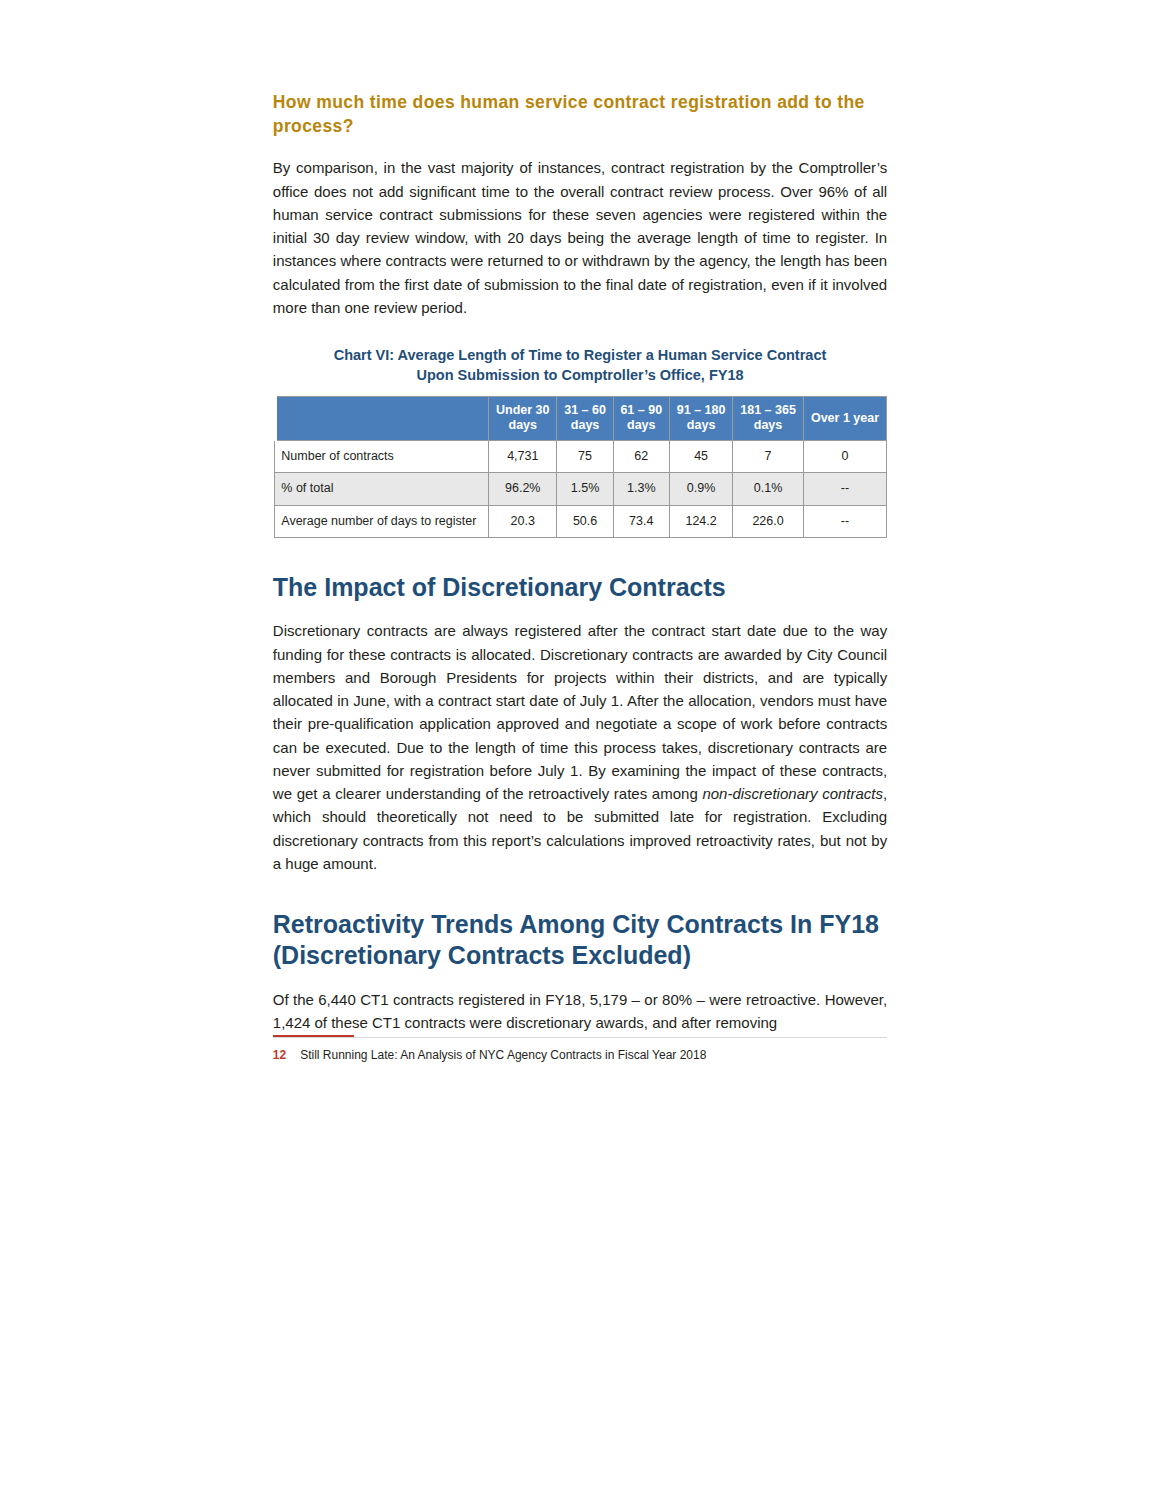How much time does human service contract registration add to the process?
By comparison, in the vast majority of instances, contract registration by the Comptroller’s office does not add significant time to the overall contract review process. Over 96% of all human service contract submissions for these seven agencies were registered within the initial 30 day review window, with 20 days being the average length of time to register. In instances where contracts were returned to or withdrawn by the agency, the length has been calculated from the first date of submission to the final date of registration, even if it involved more than one review period.
Chart VI: Average Length of Time to Register a Human Service Contract
Upon Submission to Comptroller’s Office, FY18
| | Under 30 days | 31 – 60 days | 61 – 90 days | 91 – 180 days | 181 – 365 days | Over 1 year |
| --- | --- | --- | --- | --- | --- | --- |
| Number of contracts | 4,731 | 75 | 62 | 45 | 7 | 0 |
| % of total | 96.2% | 1.5% | 1.3% | 0.9% | 0.1% | -- |
| Average number of days to register | 20.3 | 50.6 | 73.4 | 124.2 | 226.0 | -- |
The Impact of Discretionary Contracts
Discretionary contracts are always registered after the contract start date due to the way funding for these contracts is allocated. Discretionary contracts are awarded by City Council members and Borough Presidents for projects within their districts, and are typically allocated in June, with a contract start date of July 1. After the allocation, vendors must have their pre-qualification application approved and negotiate a scope of work before contracts can be executed. Due to the length of time this process takes, discretionary contracts are never submitted for registration before July 1. By examining the impact of these contracts, we get a clearer understanding of the retroactively rates among non-discretionary contracts, which should theoretically not need to be submitted late for registration. Excluding discretionary contracts from this report’s calculations improved retroactivity rates, but not by a huge amount.
Retroactivity Trends Among City Contracts In FY18 (Discretionary Contracts Excluded)
Of the 6,440 CT1 contracts registered in FY18, 5,179 – or 80% – were retroactive. However, 1,424 of these CT1 contracts were discretionary awards, and after removing
12 Still Running Late: An Analysis of NYC Agency Contracts in Fiscal Year 2018